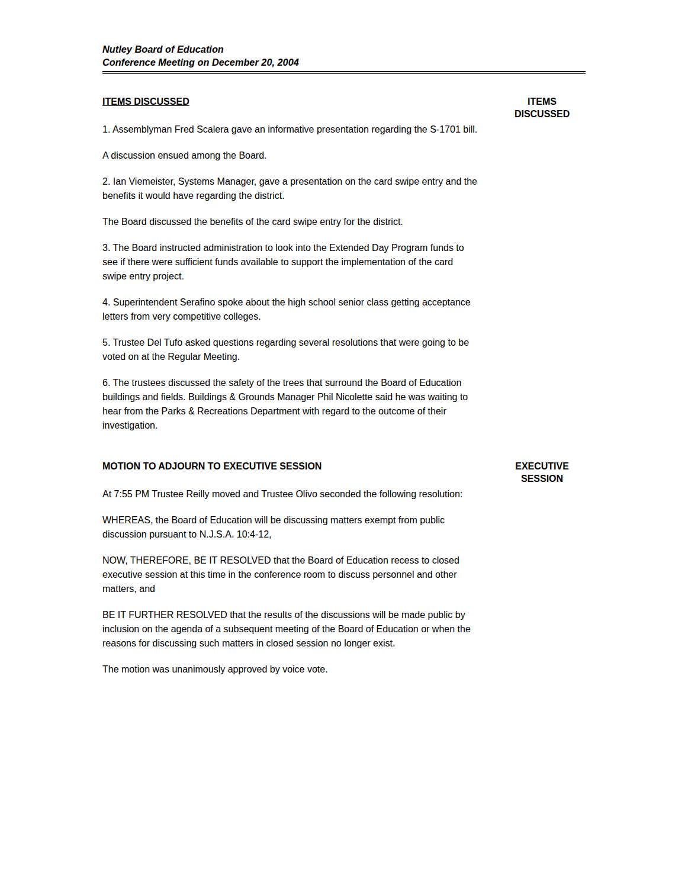Nutley Board of Education
Conference Meeting on December 20, 2004
Items Discussed
1. Assemblyman Fred Scalera gave an informative presentation regarding the S-1701 bill.
A discussion ensued among the Board.
2. Ian Viemeister, Systems Manager, gave a presentation on the card swipe entry and the benefits it would have regarding the district.
The Board discussed the benefits of the card swipe entry for the district.
3. The Board instructed administration to look into the Extended Day Program funds to see if there were sufficient funds available to support the implementation of the card swipe entry project.
4. Superintendent Serafino spoke about the high school senior class getting acceptance letters from very competitive colleges.
5. Trustee Del Tufo asked questions regarding several resolutions that were going to be voted on at the Regular Meeting.
6. The trustees discussed the safety of the trees that surround the Board of Education buildings and fields. Buildings & Grounds Manager Phil Nicolette said he was waiting to hear from the Parks & Recreations Department with regard to the outcome of their investigation.
Items
Discussed
Motion to Adjourn to Executive Session
At 7:55 PM Trustee Reilly moved and Trustee Olivo seconded the following resolution:
WHEREAS, the Board of Education will be discussing matters exempt from public discussion pursuant to N.J.S.A. 10:4-12,
NOW, THEREFORE, BE IT RESOLVED that the Board of Education recess to closed executive session at this time in the conference room to discuss personnel and other matters, and
BE IT FURTHER RESOLVED that the results of the discussions will be made public by inclusion on the agenda of a subsequent meeting of the Board of Education or when the reasons for discussing such matters in closed session no longer exist.
The motion was unanimously approved by voice vote.
Executive
Session